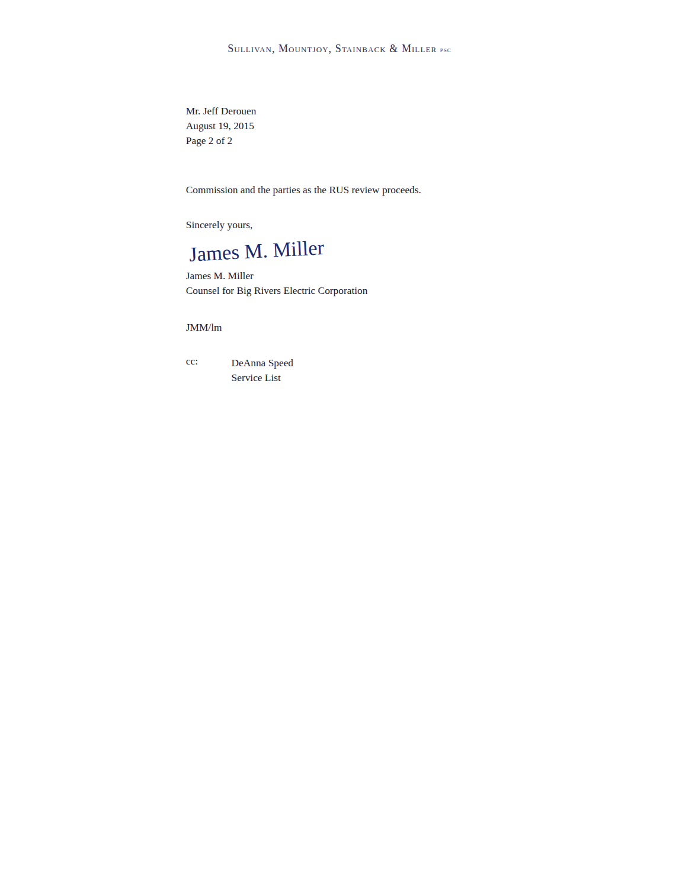Sullivan, Mountjoy, Stainback & Miller psc
Mr. Jeff Derouen
August 19, 2015
Page 2 of 2
Commission and the parties as the RUS review proceeds.
Sincerely yours,
James M. Miller
James M. Miller
Counsel for Big Rivers Electric Corporation
JMM/lm
cc:
DeAnna Speed
Service List